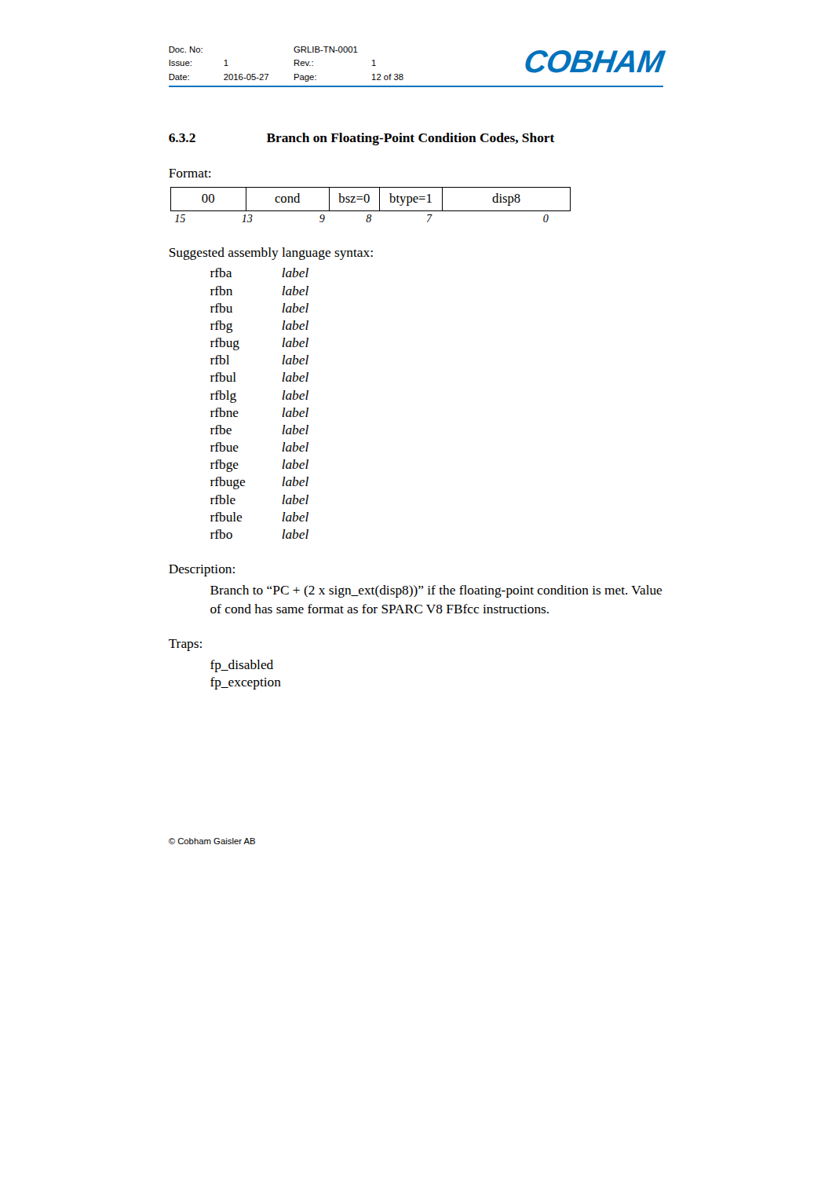| Doc. No: | | GRLIB-TN-0001 | |
| Issue: | 1 | Rev.: | 1 |
| Date: | 2016-05-27 | Page: | 12 of 38 |
COBHAM
6.3.2 Branch on Floating-Point Condition Codes, Short
Format:
| 00 | cond | bsz=0 | btype=1 | disp8 |
15 13 9 8 7 0
Suggested assembly language syntax:
| rfba | label |
| rfbn | label |
| rfbu | label |
| rfbg | label |
| rfbug | label |
| rfbl | label |
| rfbul | label |
| rfblg | label |
| rfbne | label |
| rfbe | label |
| rfbue | label |
| rfbge | label |
| rfbuge | label |
| rfble | label |
| rfbule | label |
| rfbo | label |
Description:
Branch to “PC + (2 x sign_ext(disp8))” if the floating-point condition is met. Value of cond has same format as for SPARC V8 FBfcc instructions.
Traps:
fp_disabled
fp_exception
© Cobham Gaisler AB